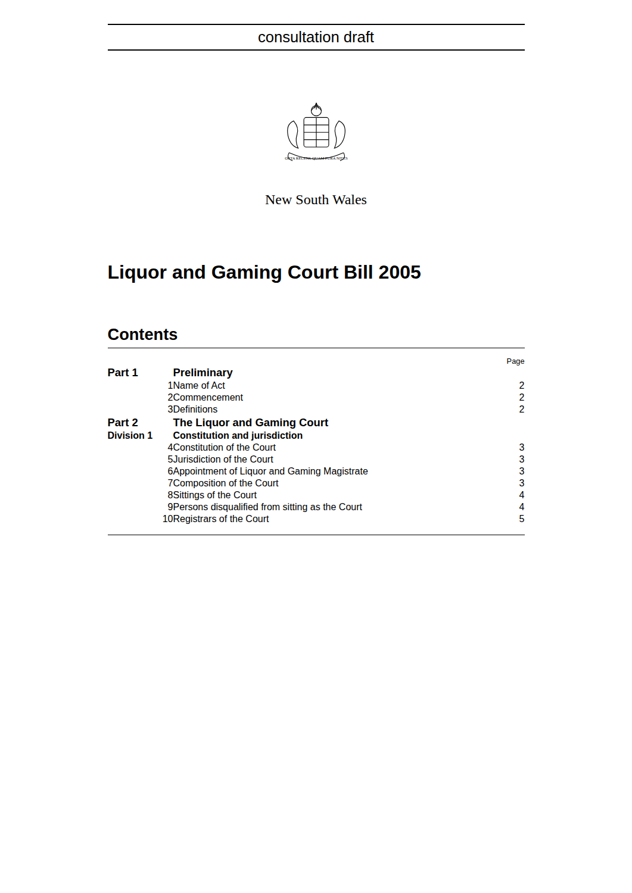consultation draft
New South Wales
Liquor and Gaming Court Bill 2005
Contents
Page
| Part 1 | Preliminary | |
| 1 | Name of Act | 2 |
| 2 | Commencement | 2 |
| 3 | Definitions | 2 |
| Part 2 | The Liquor and Gaming Court | |
| Division 1 | Constitution and jurisdiction | |
| 4 | Constitution of the Court | 3 |
| 5 | Jurisdiction of the Court | 3 |
| 6 | Appointment of Liquor and Gaming Magistrate | 3 |
| 7 | Composition of the Court | 3 |
| 8 | Sittings of the Court | 4 |
| 9 | Persons disqualified from sitting as the Court | 4 |
| 10 | Registrars of the Court | 5 |